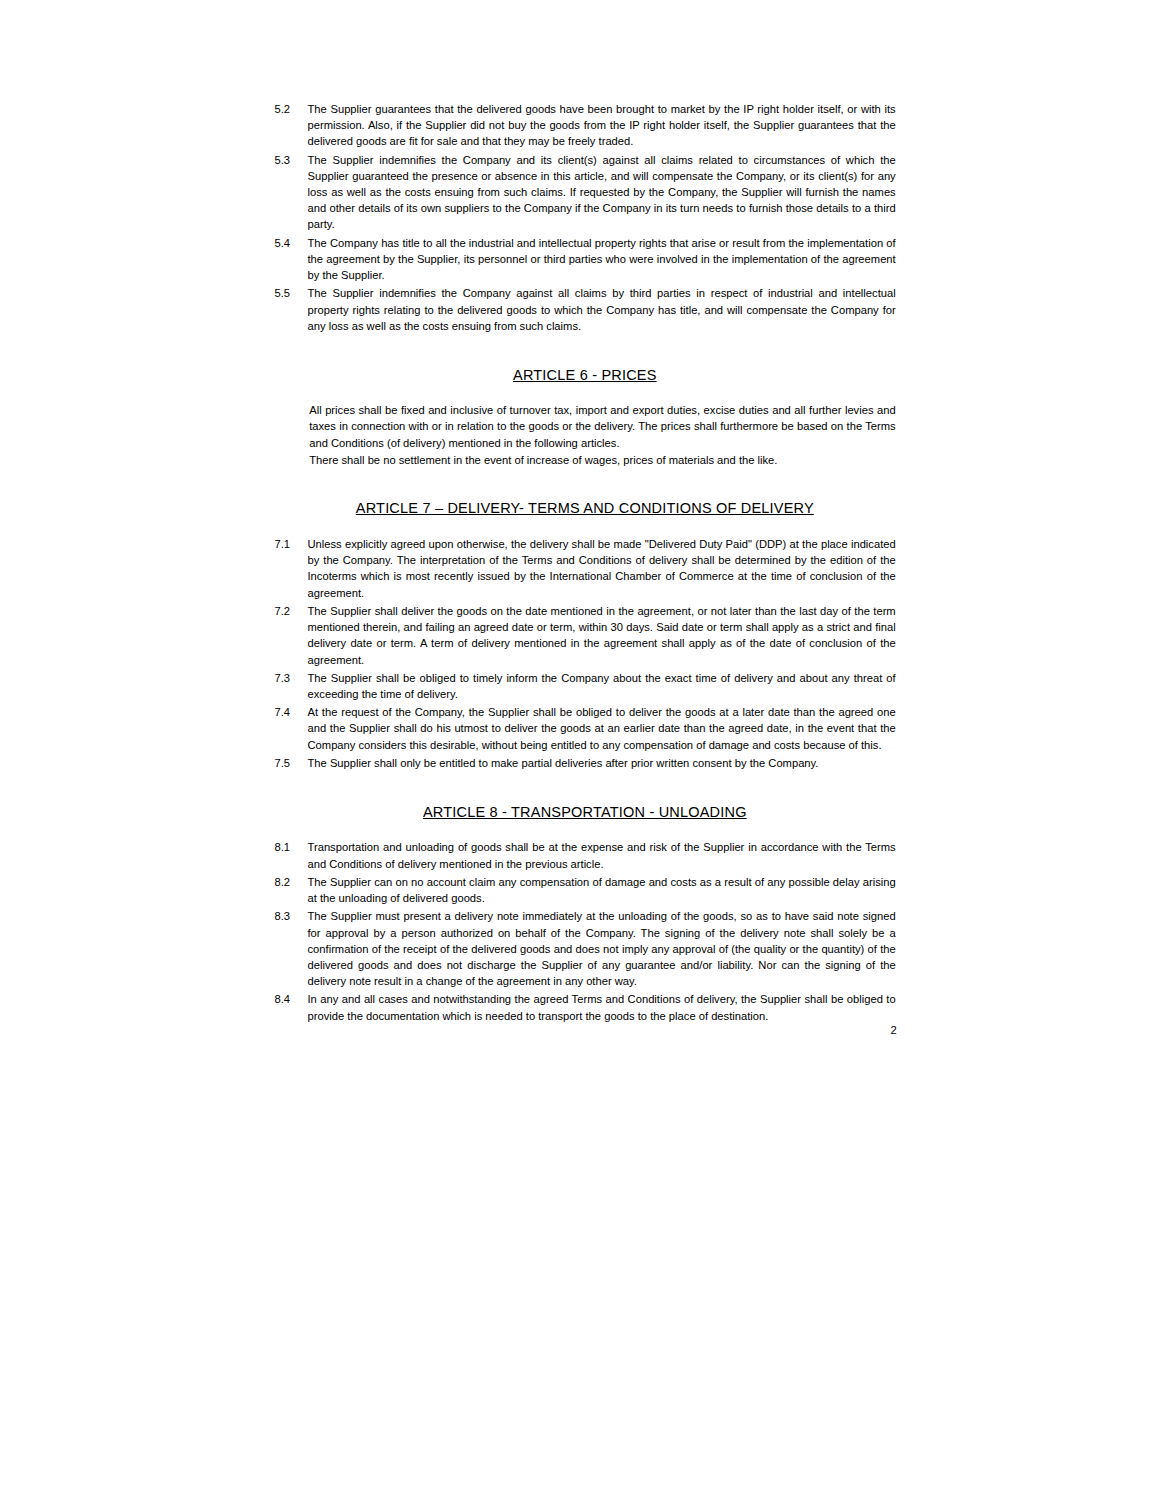5.2
The Supplier guarantees that the delivered goods have been brought to market by the IP right holder itself, or with its permission. Also, if the Supplier did not buy the goods from the IP right holder itself, the Supplier guarantees that the delivered goods are fit for sale and that they may be freely traded.
5.3
The Supplier indemnifies the Company and its client(s) against all claims related to circumstances of which the Supplier guaranteed the presence or absence in this article, and will compensate the Company, or its client(s) for any loss as well as the costs ensuing from such claims. If requested by the Company, the Supplier will furnish the names and other details of its own suppliers to the Company if the Company in its turn needs to furnish those details to a third party.
5.4
The Company has title to all the industrial and intellectual property rights that arise or result from the implementation of the agreement by the Supplier, its personnel or third parties who were involved in the implementation of the agreement by the Supplier.
5.5
The Supplier indemnifies the Company against all claims by third parties in respect of industrial and intellectual property rights relating to the delivered goods to which the Company has title, and will compensate the Company for any loss as well as the costs ensuing from such claims.
ARTICLE 6 - PRICES
All prices shall be fixed and inclusive of turnover tax, import and export duties, excise duties and all further levies and taxes in connection with or in relation to the goods or the delivery. The prices shall furthermore be based on the Terms and Conditions (of delivery) mentioned in the following articles.
There shall be no settlement in the event of increase of wages, prices of materials and the like.
ARTICLE 7 – DELIVERY- TERMS AND CONDITIONS OF DELIVERY
7.1
Unless explicitly agreed upon otherwise, the delivery shall be made "Delivered Duty Paid" (DDP) at the place indicated by the Company. The interpretation of the Terms and Conditions of delivery shall be determined by the edition of the Incoterms which is most recently issued by the International Chamber of Commerce at the time of conclusion of the agreement.
7.2
The Supplier shall deliver the goods on the date mentioned in the agreement, or not later than the last day of the term mentioned therein, and failing an agreed date or term, within 30 days. Said date or term shall apply as a strict and final delivery date or term. A term of delivery mentioned in the agreement shall apply as of the date of conclusion of the agreement.
7.3
The Supplier shall be obliged to timely inform the Company about the exact time of delivery and about any threat of exceeding the time of delivery.
7.4
At the request of the Company, the Supplier shall be obliged to deliver the goods at a later date than the agreed one and the Supplier shall do his utmost to deliver the goods at an earlier date than the agreed date, in the event that the Company considers this desirable, without being entitled to any compensation of damage and costs because of this.
7.5
The Supplier shall only be entitled to make partial deliveries after prior written consent by the Company.
ARTICLE 8 - TRANSPORTATION - UNLOADING
8.1
Transportation and unloading of goods shall be at the expense and risk of the Supplier in accordance with the Terms and Conditions of delivery mentioned in the previous article.
8.2
The Supplier can on no account claim any compensation of damage and costs as a result of any possible delay arising at the unloading of delivered goods.
8.3
The Supplier must present a delivery note immediately at the unloading of the goods, so as to have said note signed for approval by a person authorized on behalf of the Company. The signing of the delivery note shall solely be a confirmation of the receipt of the delivered goods and does not imply any approval of (the quality or the quantity) of the delivered goods and does not discharge the Supplier of any guarantee and/or liability. Nor can the signing of the delivery note result in a change of the agreement in any other way.
8.4
In any and all cases and notwithstanding the agreed Terms and Conditions of delivery, the Supplier shall be obliged to provide the documentation which is needed to transport the goods to the place of destination.
2